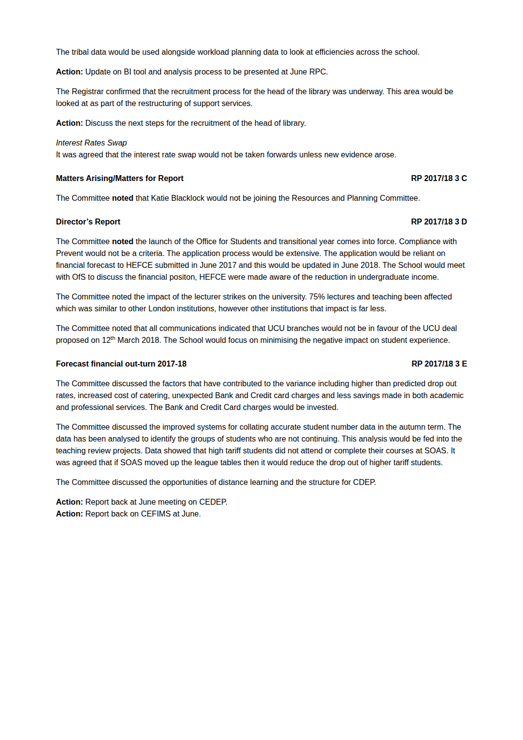The tribal data would be used alongside workload planning data to look at efficiencies across the school.
Action: Update on BI tool and analysis process to be presented at June RPC.
The Registrar confirmed that the recruitment process for the head of the library was underway. This area would be looked at as part of the restructuring of support services.
Action: Discuss the next steps for the recruitment of the head of library.
Interest Rates Swap
It was agreed that the interest rate swap would not be taken forwards unless new evidence arose.
Matters Arising/Matters for Report RP 2017/18 3 C
The Committee noted that Katie Blacklock would not be joining the Resources and Planning Committee.
Director’s Report RP 2017/18 3 D
The Committee noted the launch of the Office for Students and transitional year comes into force. Compliance with Prevent would not be a criteria. The application process would be extensive. The application would be reliant on financial forecast to HEFCE submitted in June 2017 and this would be updated in June 2018. The School would meet with OfS to discuss the financial positon, HEFCE were made aware of the reduction in undergraduate income.
The Committee noted the impact of the lecturer strikes on the university. 75% lectures and teaching been affected which was similar to other London institutions, however other institutions that impact is far less.
The Committee noted that all communications indicated that UCU branches would not be in favour of the UCU deal proposed on 12th March 2018. The School would focus on minimising the negative impact on student experience.
Forecast financial out-turn 2017-18 RP 2017/18 3 E
The Committee discussed the factors that have contributed to the variance including higher than predicted drop out rates, increased cost of catering, unexpected Bank and Credit card charges and less savings made in both academic and professional services. The Bank and Credit Card charges would be invested.
The Committee discussed the improved systems for collating accurate student number data in the autumn term. The data has been analysed to identify the groups of students who are not continuing. This analysis would be fed into the teaching review projects. Data showed that high tariff students did not attend or complete their courses at SOAS. It was agreed that if SOAS moved up the league tables then it would reduce the drop out of higher tariff students.
The Committee discussed the opportunities of distance learning and the structure for CDEP.
Action: Report back at June meeting on CEDEP.
Action: Report back on CEFIMS at June.